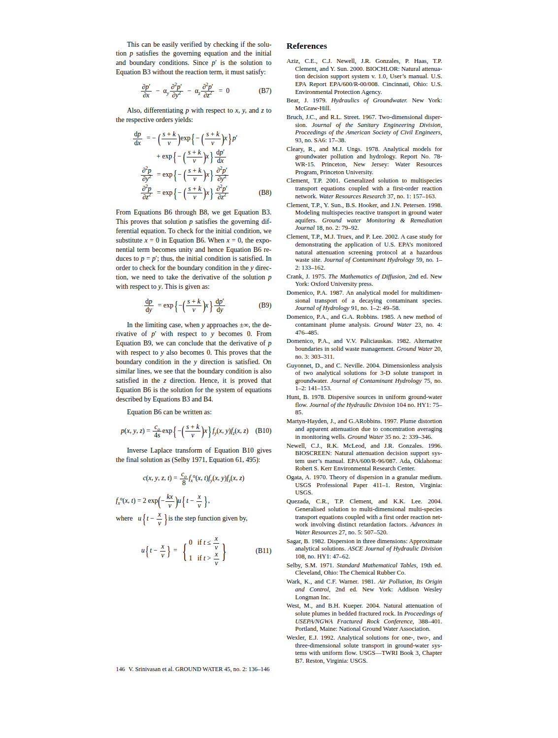This can be easily verified by checking if the solution p satisfies the governing equation and the initial and boundary conditions. Since p′ is the solution to Equation B3 without the reaction term, it must satisfy:
∂p′∂x − αy∂2p′∂y2 − αz∂2p′∂z2 = 0
(B7)
Also, differentiating p with respect to x, y, and z to the respective orders yields:
dp dx = − (s + k v) exp{− (s + k v) x}p′
+ exp{− (s + k v) x}dp′dx
∂2p∂y2 = exp{− (s + k v) x}∂2p′∂y2
∂2p∂z2 = exp{− (s + k v) x}∂2p′∂z2
(B8)
From Equations B6 through B8, we get Equation B3. This proves that solution p satisfies the governing differential equation. To check for the initial condition, we substitute x = 0 in Equation B6. When x = 0, the exponential term becomes unity and hence Equation B6 reduces to p = p′; thus, the initial condition is satisfied. In order to check for the boundary condition in the y direction, we need to take the derivative of the solution p with respect to y. This is given as:
dp dy = exp{−(s + k v) x}dp′dy
(B9)
In the limiting case, when y approaches ±∞, the derivative of p′ with respect to y becomes 0. From Equation B9, we can conclude that the derivative of p with respect to y also becomes 0. This proves that the boundary condition in the y direction is satisfied. On similar lines, we see that the boundary condition is also satisfied in the z direction. Hence, it is proved that Equation B6 is the solution for the system of equations described by Equations B3 and B4.
Equation B6 can be written as:
p(x, y, z) = co 4sexp{−(s + k v) x}fy(x, y)fz(x, z)
(B10)
Inverse Laplace transform of Equation B10 gives the final solution as (Selby 1971, Equation 61, 495):
c(x, y, z, t) = co 8 fxo(x, t)fy(x, y)fz(x, z)
fxo(x, t) = 2 exp(−kx v) u{t − xv},
where u{t − xv}is the step function given by,
u{t − xv} = {
0 if t ≤ xv
1 if t > xv
}
(B11)
References
Aziz, C.E., C.J. Newell, J.R. Gonzales, P. Haas, T.P. Clement, and Y. Sun. 2000. BIOCHLOR: Natural attenuation decision support system v. 1.0, User’s manual. U.S. EPA Report EPA/600/R-00/008. Cincinnati, Ohio: U.S. Environmental Protection Agency.
Bear, J. 1979. Hydraulics of Groundwater. New York: McGraw-Hill.
Bruch, J.C., and R.L. Street. 1967. Two-dimensional dispersion. Journal of the Sanitary Engineering Division, Proceedings of the American Society of Civil Engineers, 93, no. SA6: 17–38.
Cleary, R., and M.J. Ungs. 1978. Analytical models for groundwater pollution and hydrology. Report No. 78-WR-15. Princeton, New Jersey: Water Resources Program, Princeton University.
Clement, T.P. 2001. Generalized solution to multispecies transport equations coupled with a first-order reaction network. Water Resources Research 37, no. 1: 157–163.
Clement, T.P., Y. Sun., B.S. Hooker, and J.N. Petersen. 1998. Modeling multispecies reactive transport in ground water aquifers. Ground water Monitoring & Remediation Journal 18, no. 2: 79–92.
Clement, T.P., M.J. Truex, and P. Lee. 2002. A case study for demonstrating the application of U.S. EPA’s monitored natural attenuation screening protocol at a hazardous waste site. Journal of Contaminant Hydrology 59, no. 1–2: 133–162.
Crank, J. 1975. The Mathematics of Diffusion, 2nd ed. New York: Oxford University press.
Domenico, P.A. 1987. An analytical model for multidimensional transport of a decaying contaminant species. Journal of Hydrology 91, no. 1–2: 49–58.
Domenico, P.A., and G.A. Robbins. 1985. A new method of contaminant plume analysis. Ground Water 23, no. 4: 476–485.
Domenico, P.A., and V.V. Paliciauskas. 1982. Alternative boundaries in solid waste management. Ground Water 20, no. 3: 303–311.
Guyonnet, D., and C. Neville. 2004. Dimensionless analysis of two analytical solutions for 3-D solute transport in groundwater. Journal of Contaminant Hydrology 75, no. 1–2: 141–153.
Hunt, B. 1978. Dispersive sources in uniform ground-water flow. Journal of the Hydraulic Division 104 no. HY1: 75–85.
Martyn-Hayden, J., and G.ARobbins. 1997. Plume distortion and apparent attenuation due to concentration averaging in monitoring wells. Ground Water 35 no. 2: 339–346.
Newell, C.J., R.K. McLeod, and J.R. Gonzales. 1996. BIOSCREEN: Natural attenuation decision support system user’s manual. EPA/600/R-96/087. Ada, Oklahoma: Robert S. Kerr Environmental Research Center.
Ogata, A. 1970. Theory of dispersion in a granular medium. USGS Professional Paper 411–1. Reston, Virginia: USGS.
Quezada, C.R., T.P. Clement, and K.K. Lee. 2004. Generalised solution to multi-dimensional multi-species transport equations coupled with a first order reaction network involving distinct retardation factors. Advances in Water Resources 27, no. 5: 507–520.
Sagar, B. 1982. Dispersion in three dimensions: Approximate analytical solutions. ASCE Journal of Hydraulic Division 108, no. HY1: 47–62.
Selby, S.M. 1971. Standard Mathematical Tables, 19th ed. Cleveland, Ohio: The Chemical Rubber Co.
Wark, K., and C.F. Warner. 1981. Air Pollution, Its Origin and Control, 2nd ed. New York: Addison Wesley Longman Inc.
West, M., and B.H. Kueper. 2004. Natural attenuation of solute plumes in bedded fractured rock. In Proceedings of USEPA/NGWA Fractured Rock Conference, 388–401. Portland, Maine: National Ground Water Association.
Wexler, E.J. 1992. Analytical solutions for one-, two-, and three-dimensional solute transport in ground-water systems with uniform flow. USGS—TWRI Book 3, Chapter B7. Reston, Virginia: USGS.
146 V. Srinivasan et al. GROUND WATER 45, no. 2: 136–146